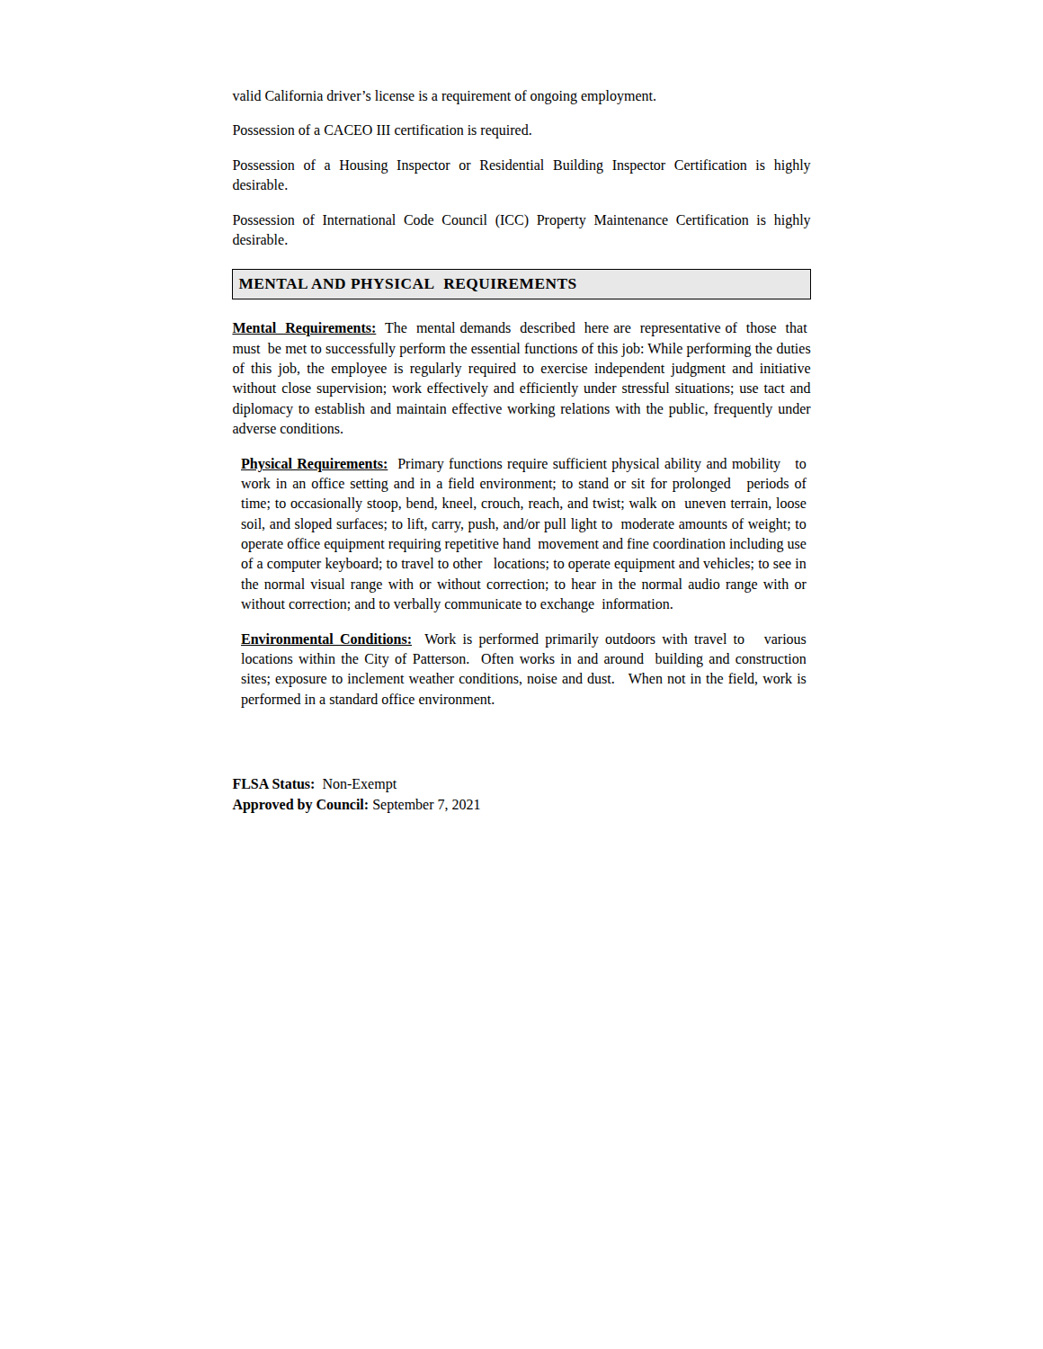valid California driver’s license is a requirement of ongoing employment.
Possession of a CACEO III certification is required.
Possession of a Housing Inspector or Residential Building Inspector Certification is highly desirable.
Possession of International Code Council (ICC) Property Maintenance Certification is highly desirable.
MENTAL AND PHYSICAL REQUIREMENTS
Mental Requirements: The mental demands described here are representative of those that must be met to successfully perform the essential functions of this job: While performing the duties of this job, the employee is regularly required to exercise independent judgment and initiative without close supervision; work effectively and efficiently under stressful situations; use tact and diplomacy to establish and maintain effective working relations with the public, frequently under adverse conditions.
Physical Requirements: Primary functions require sufficient physical ability and mobility to work in an office setting and in a field environment; to stand or sit for prolonged periods of time; to occasionally stoop, bend, kneel, crouch, reach, and twist; walk on uneven terrain, loose soil, and sloped surfaces; to lift, carry, push, and/or pull light to moderate amounts of weight; to operate office equipment requiring repetitive hand movement and fine coordination including use of a computer keyboard; to travel to other locations; to operate equipment and vehicles; to see in the normal visual range with or without correction; to hear in the normal audio range with or without correction; and to verbally communicate to exchange information.
Environmental Conditions: Work is performed primarily outdoors with travel to various locations within the City of Patterson. Often works in and around building and construction sites; exposure to inclement weather conditions, noise and dust. When not in the field, work is performed in a standard office environment.
FLSA Status: Non-Exempt
Approved by Council: September 7, 2021